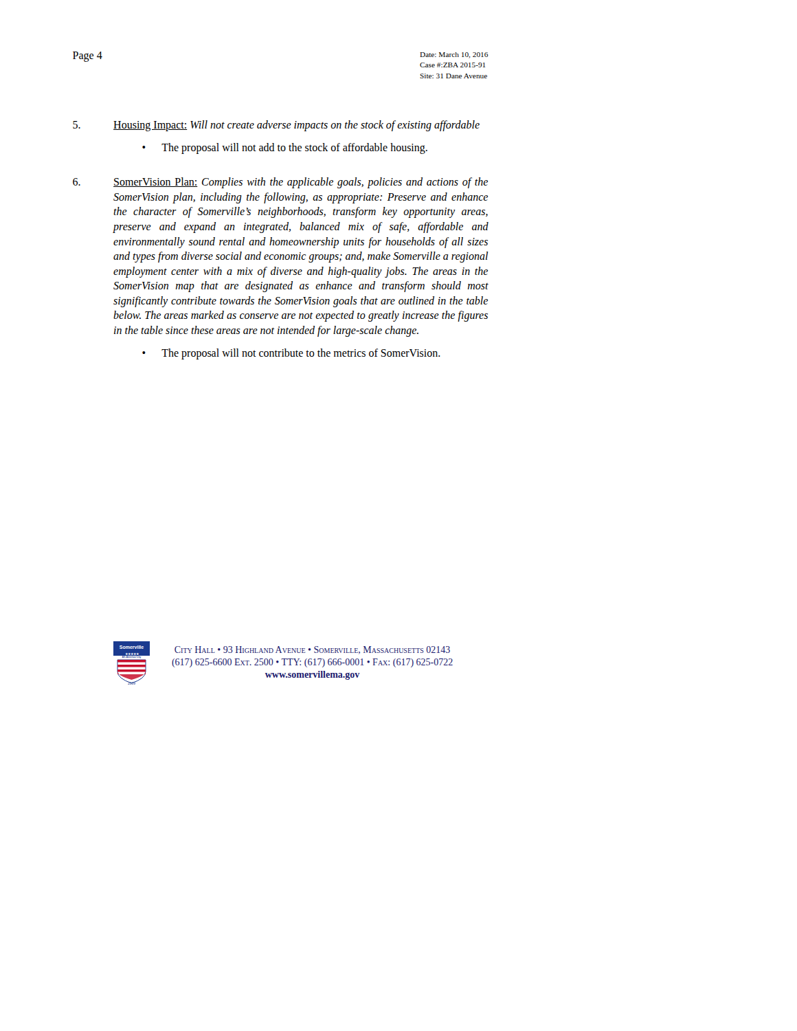Page 4
Date: March 10, 2016
Case #:ZBA 2015-91
Site: 31 Dane Avenue
5.
Housing Impact: Will not create adverse impacts on the stock of existing affordable
• The proposal will not add to the stock of affordable housing.
6.
SomerVision Plan: Complies with the applicable goals, policies and actions of the SomerVision plan, including the following, as appropriate: Preserve and enhance the character of Somerville’s neighborhoods, transform key opportunity areas, preserve and expand an integrated, balanced mix of safe, affordable and environmentally sound rental and homeownership units for households of all sizes and types from diverse social and economic groups; and, make Somerville a regional employment center with a mix of diverse and high-quality jobs. The areas in the SomerVision map that are designated as enhance and transform should most significantly contribute towards the SomerVision goals that are outlined in the table below. The areas marked as conserve are not expected to greatly increase the figures in the table since these areas are not intended for large-scale change.
• The proposal will not contribute to the metrics of SomerVision.
Somerville ★★★★★ All-America City 2009
City Hall • 93 Highland Avenue • Somerville, Massachusetts 02143
(617) 625-6600 Ext. 2500 • TTY: (617) 666-0001 • Fax: (617) 625-0722
www.somervillema.gov